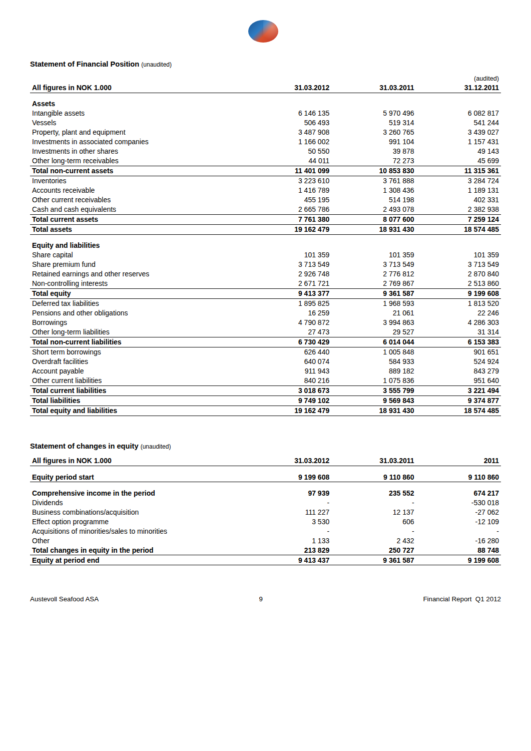Statement of Financial Position (unaudited)
| | | | (audited) |
| All figures in NOK 1.000 | 31.03.2012 | 31.03.2011 | 31.12.2011 |
| Assets | | | |
| Intangible assets | 6 146 135 | 5 970 496 | 6 082 817 |
| Vessels | 506 493 | 519 314 | 541 244 |
| Property, plant and equipment | 3 487 908 | 3 260 765 | 3 439 027 |
| Investments in associated companies | 1 166 002 | 991 104 | 1 157 431 |
| Investments in other shares | 50 550 | 39 878 | 49 143 |
| Other long-term receivables | 44 011 | 72 273 | 45 699 |
| Total non-current assets | 11 401 099 | 10 853 830 | 11 315 361 |
| Inventories | 3 223 610 | 3 761 888 | 3 284 724 |
| Accounts receivable | 1 416 789 | 1 308 436 | 1 189 131 |
| Other current receivables | 455 195 | 514 198 | 402 331 |
| Cash and cash equivalents | 2 665 786 | 2 493 078 | 2 382 938 |
| Total current assets | 7 761 380 | 8 077 600 | 7 259 124 |
| Total assets | 19 162 479 | 18 931 430 | 18 574 485 |
| Equity and liabilities | | | |
| Share capital | 101 359 | 101 359 | 101 359 |
| Share premium fund | 3 713 549 | 3 713 549 | 3 713 549 |
| Retained earnings and other reserves | 2 926 748 | 2 776 812 | 2 870 840 |
| Non-controlling interests | 2 671 721 | 2 769 867 | 2 513 860 |
| Total equity | 9 413 377 | 9 361 587 | 9 199 608 |
| Deferred tax liabilities | 1 895 825 | 1 968 593 | 1 813 520 |
| Pensions and other obligations | 16 259 | 21 061 | 22 246 |
| Borrowings | 4 790 872 | 3 994 863 | 4 286 303 |
| Other long-term liabilities | 27 473 | 29 527 | 31 314 |
| Total non-current liabilities | 6 730 429 | 6 014 044 | 6 153 383 |
| Short term borrowings | 626 440 | 1 005 848 | 901 651 |
| Overdraft facilities | 640 074 | 584 933 | 524 924 |
| Account payable | 911 943 | 889 182 | 843 279 |
| Other current liabilities | 840 216 | 1 075 836 | 951 640 |
| Total current liabilities | 3 018 673 | 3 555 799 | 3 221 494 |
| Total liabilities | 9 749 102 | 9 569 843 | 9 374 877 |
| Total equity and liabilities | 19 162 479 | 18 931 430 | 18 574 485 |
Statement of changes in equity (unaudited)
| All figures in NOK 1.000 | 31.03.2012 | 31.03.2011 | 2011 |
| Equity period start | 9 199 608 | 9 110 860 | 9 110 860 |
| Comprehensive income in the period | 97 939 | 235 552 | 674 217 |
| Dividends | - | - | -530 018 |
| Business combinations/acquisition | 111 227 | 12 137 | -27 062 |
| Effect option programme | 3 530 | 606 | -12 109 |
| Acquisitions of minorities/sales to minorities | - | - | - |
| Other | 1 133 | 2 432 | -16 280 |
| Total changes in equity in the period | 213 829 | 250 727 | 88 748 |
| Equity at period end | 9 413 437 | 9 361 587 | 9 199 608 |
Austevoll Seafood ASA
9
Financial Report Q1 2012